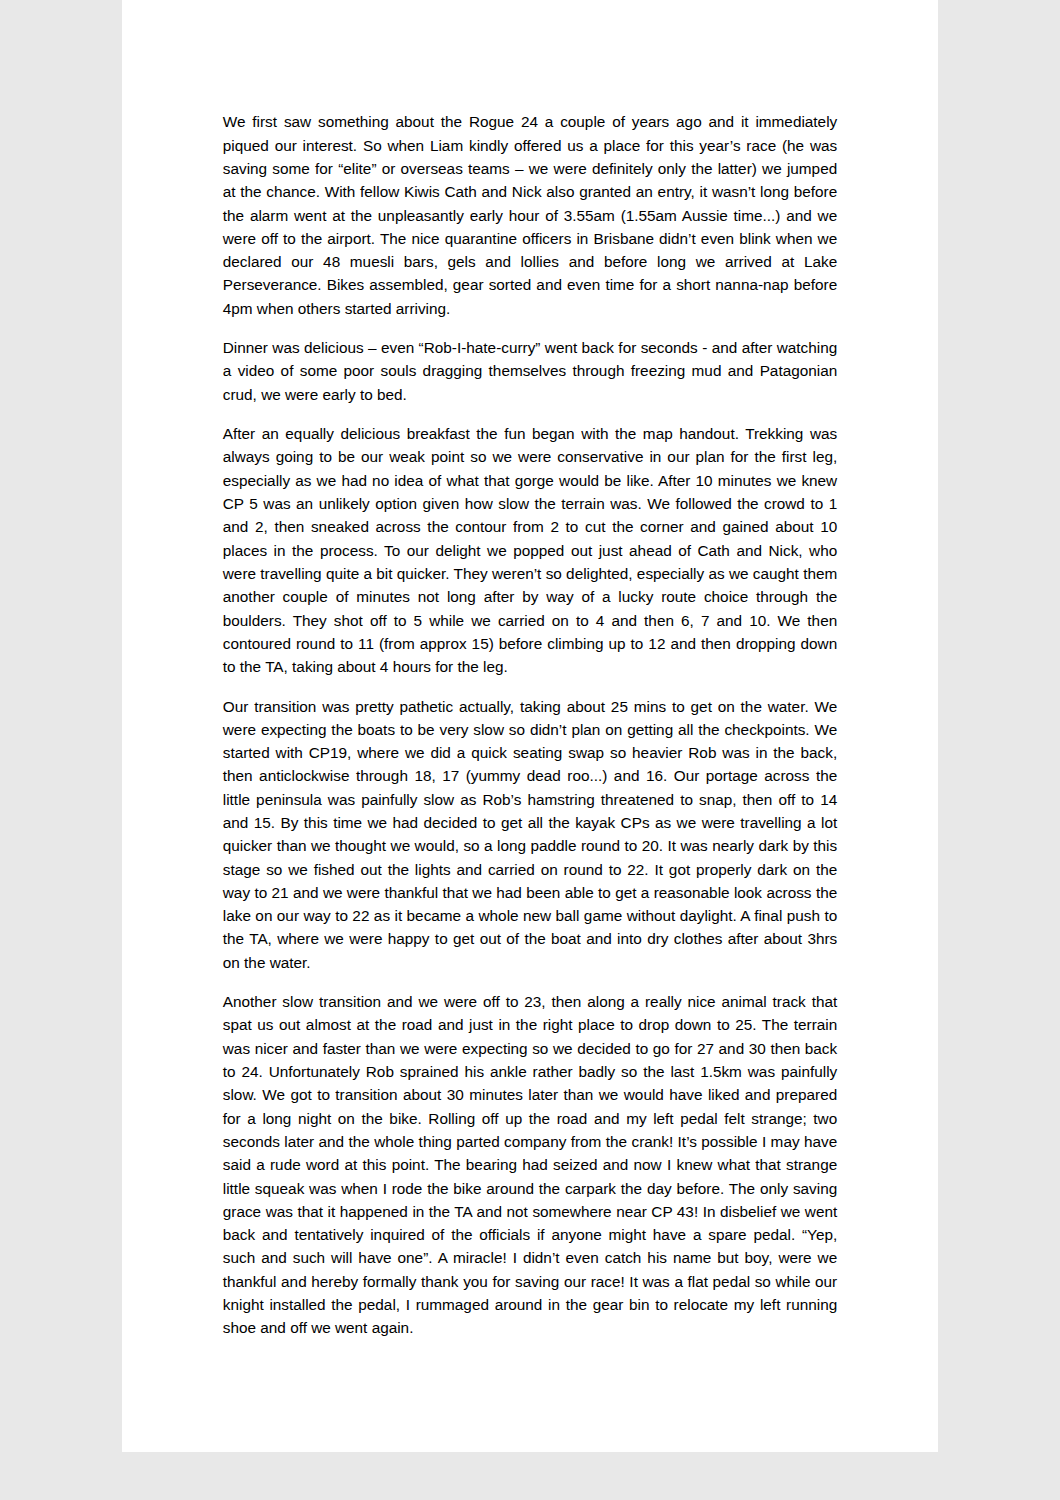We first saw something about the Rogue 24 a couple of years ago and it immediately piqued our interest. So when Liam kindly offered us a place for this year’s race (he was saving some for “elite” or overseas teams – we were definitely only the latter) we jumped at the chance. With fellow Kiwis Cath and Nick also granted an entry, it wasn’t long before the alarm went at the unpleasantly early hour of 3.55am (1.55am Aussie time...) and we were off to the airport. The nice quarantine officers in Brisbane didn’t even blink when we declared our 48 muesli bars, gels and lollies and before long we arrived at Lake Perseverance. Bikes assembled, gear sorted and even time for a short nanna-nap before 4pm when others started arriving.
Dinner was delicious – even “Rob-I-hate-curry” went back for seconds - and after watching a video of some poor souls dragging themselves through freezing mud and Patagonian crud, we were early to bed.
After an equally delicious breakfast the fun began with the map handout. Trekking was always going to be our weak point so we were conservative in our plan for the first leg, especially as we had no idea of what that gorge would be like. After 10 minutes we knew CP 5 was an unlikely option given how slow the terrain was. We followed the crowd to 1 and 2, then sneaked across the contour from 2 to cut the corner and gained about 10 places in the process. To our delight we popped out just ahead of Cath and Nick, who were travelling quite a bit quicker. They weren’t so delighted, especially as we caught them another couple of minutes not long after by way of a lucky route choice through the boulders. They shot off to 5 while we carried on to 4 and then 6, 7 and 10. We then contoured round to 11 (from approx 15) before climbing up to 12 and then dropping down to the TA, taking about 4 hours for the leg.
Our transition was pretty pathetic actually, taking about 25 mins to get on the water. We were expecting the boats to be very slow so didn’t plan on getting all the checkpoints. We started with CP19, where we did a quick seating swap so heavier Rob was in the back, then anticlockwise through 18, 17 (yummy dead roo...) and 16. Our portage across the little peninsula was painfully slow as Rob’s hamstring threatened to snap, then off to 14 and 15. By this time we had decided to get all the kayak CPs as we were travelling a lot quicker than we thought we would, so a long paddle round to 20. It was nearly dark by this stage so we fished out the lights and carried on round to 22. It got properly dark on the way to 21 and we were thankful that we had been able to get a reasonable look across the lake on our way to 22 as it became a whole new ball game without daylight. A final push to the TA, where we were happy to get out of the boat and into dry clothes after about 3hrs on the water.
Another slow transition and we were off to 23, then along a really nice animal track that spat us out almost at the road and just in the right place to drop down to 25. The terrain was nicer and faster than we were expecting so we decided to go for 27 and 30 then back to 24. Unfortunately Rob sprained his ankle rather badly so the last 1.5km was painfully slow. We got to transition about 30 minutes later than we would have liked and prepared for a long night on the bike. Rolling off up the road and my left pedal felt strange; two seconds later and the whole thing parted company from the crank! It’s possible I may have said a rude word at this point. The bearing had seized and now I knew what that strange little squeak was when I rode the bike around the carpark the day before. The only saving grace was that it happened in the TA and not somewhere near CP 43! In disbelief we went back and tentatively inquired of the officials if anyone might have a spare pedal. “Yep, such and such will have one”. A miracle! I didn’t even catch his name but boy, were we thankful and hereby formally thank you for saving our race! It was a flat pedal so while our knight installed the pedal, I rummaged around in the gear bin to relocate my left running shoe and off we went again.